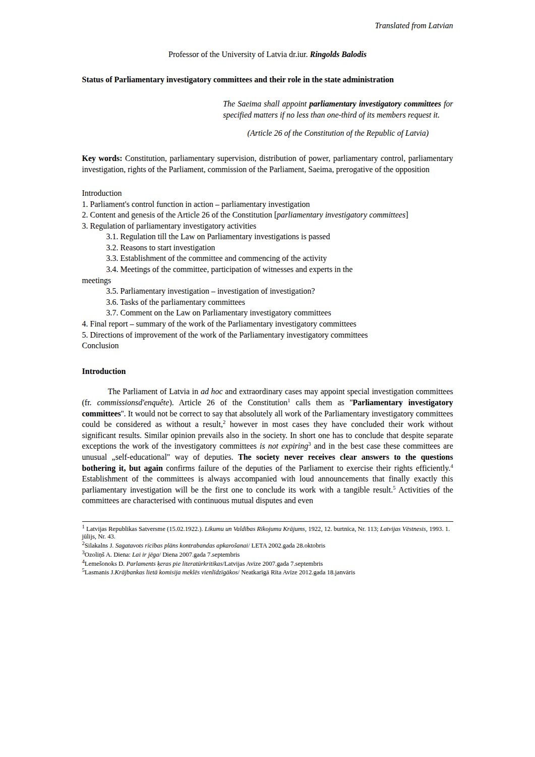Translated from Latvian
Professor of the University of Latvia dr.iur. Ringolds Balodis
Status of Parliamentary investigatory committees and their role in the state administration
The Saeima shall appoint parliamentary investigatory committees for specified matters if no less than one-third of its members request it.
(Article 26 of the Constitution of the Republic of Latvia)
Key words: Constitution, parliamentary supervision, distribution of power, parliamentary control, parliamentary investigation, rights of the Parliament, commission of the Parliament, Saeima, prerogative of the opposition
Introduction
1. Parliament's control function in action – parliamentary investigation
2. Content and genesis of the Article 26 of the Constitution [parliamentary investigatory committees]
3. Regulation of parliamentary investigatory activities
3.1. Regulation till the Law on Parliamentary investigations is passed
3.2. Reasons to start investigation
3.3. Establishment of the committee and commencing of the activity
3.4. Meetings of the committee, participation of witnesses and experts in the
meetings
3.5. Parliamentary investigation – investigation of investigation?
3.6. Tasks of the parliamentary committees
3.7. Comment on the Law on Parliamentary investigatory committees
4. Final report – summary of the work of the Parliamentary investigatory committees
5. Directions of improvement of the work of the Parliamentary investigatory committees
Conclusion
Introduction
The Parliament of Latvia in ad hoc and extraordinary cases may appoint special investigation committees (fr. commissionsd'enquête). Article 26 of the Constitution1 calls them as ''Parliamentary investigatory committees''. It would not be correct to say that absolutely all work of the Parliamentary investigatory committees could be considered as without a result,2 however in most cases they have concluded their work without significant results. Similar opinion prevails also in the society. In short one has to conclude that despite separate exceptions the work of the investigatory committees is not expiring3 and in the best case these committees are unusual „self-educational" way of deputies. The society never receives clear answers to the questions bothering it, but again confirms failure of the deputies of the Parliament to exercise their rights efficiently.4 Establishment of the committees is always accompanied with loud announcements that finally exactly this parliamentary investigation will be the first one to conclude its work with a tangible result.5 Activities of the committees are characterised with continuous mutual disputes and even
1 Latvijas Republikas Satversme (15.02.1922.). Likumu un Valdības Rīkojumu Krājums, 1922, 12. burtnīca, Nr. 113; Latvijas Vēstnesis, 1993. 1. jūlijs, Nr. 43.
2Silakalns J. Sagatavots rīcības plāns kontrabandas apkarošanai/ LETA 2002.gada 28.oktobris
3Ozoliņš A. Diena: Lai ir jēga/ Diena 2007.gada 7.septembris
4Lemešonoks D. Parlaments ķeras pie literatūrkritikas/Latvijas Avīze 2007.gada 7.septembris
5Lasmanis J.Krājbankas lietā komisija meklēs vienlīdzīgākos/ Neatkarīgā Rīta Avīze 2012.gada 18.janvāris